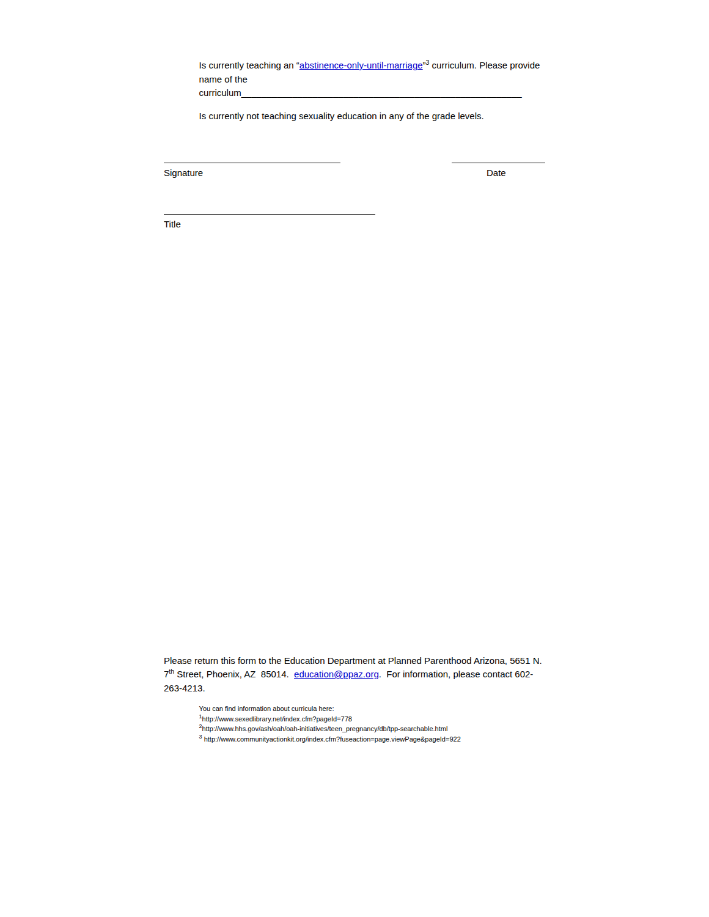Is currently teaching an “abstinence-only-until-marriage”3 curriculum. Please provide name of the curriculum_______________________________________________________
Is currently not teaching sexuality education in any of the grade levels.
Signature
Date
Title
Please return this form to the Education Department at Planned Parenthood Arizona, 5651 N. 7th Street, Phoenix, AZ 85014. education@ppaz.org. For information, please contact 602-263-4213.
You can find information about curricula here:
1http://www.sexedlibrary.net/index.cfm?pageId=778
2http://www.hhs.gov/ash/oah/oah-initiatives/teen_pregnancy/db/tpp-searchable.html
3 http://www.communityactionkit.org/index.cfm?fuseaction=page.viewPage&pageId=922